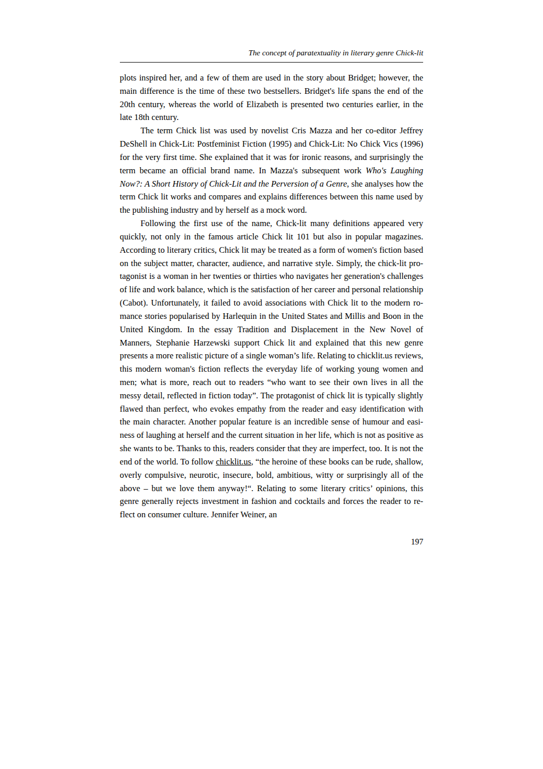The concept of paratextuality in literary genre Chick-lit
plots inspired her, and a few of them are used in the story about Bridget; however, the main difference is the time of these two bestsellers. Bridget's life spans the end of the 20th century, whereas the world of Elizabeth is presented two centuries earlier, in the late 18th century.
The term Chick list was used by novelist Cris Mazza and her co-editor Jeffrey DeShell in Chick-Lit: Postfeminist Fiction (1995) and Chick-Lit: No Chick Vics (1996) for the very first time. She explained that it was for ironic reasons, and surprisingly the term became an official brand name. In Mazza's subsequent work Who's Laughing Now?: A Short History of Chick-Lit and the Perversion of a Genre, she analyses how the term Chick lit works and compares and explains differences between this name used by the publishing industry and by herself as a mock word.
Following the first use of the name, Chick-lit many definitions appeared very quickly, not only in the famous article Chick lit 101 but also in popular magazines. According to literary critics, Chick lit may be treated as a form of women's fiction based on the subject matter, character, audience, and narrative style. Simply, the chick-lit protagonist is a woman in her twenties or thirties who navigates her generation's challenges of life and work balance, which is the satisfaction of her career and personal relationship (Cabot). Unfortunately, it failed to avoid associations with Chick lit to the modern romance stories popularised by Harlequin in the United States and Millis and Boon in the United Kingdom. In the essay Tradition and Displacement in the New Novel of Manners, Stephanie Harzewski support Chick lit and explained that this new genre presents a more realistic picture of a single woman’s life. Relating to chicklit.us reviews, this modern woman's fiction reflects the everyday life of working young women and men; what is more, reach out to readers “who want to see their own lives in all the messy detail, reflected in fiction today”. The protagonist of chick lit is typically slightly flawed than perfect, who evokes empathy from the reader and easy identification with the main character. Another popular feature is an incredible sense of humour and easiness of laughing at herself and the current situation in her life, which is not as positive as she wants to be. Thanks to this, readers consider that they are imperfect, too. It is not the end of the world. To follow chicklit.us, “the heroine of these books can be rude, shallow, overly compulsive, neurotic, insecure, bold, ambitious, witty or surprisingly all of the above – but we love them anyway!“. Relating to some literary critics’ opinions, this genre generally rejects investment in fashion and cocktails and forces the reader to reflect on consumer culture. Jennifer Weiner, an
197